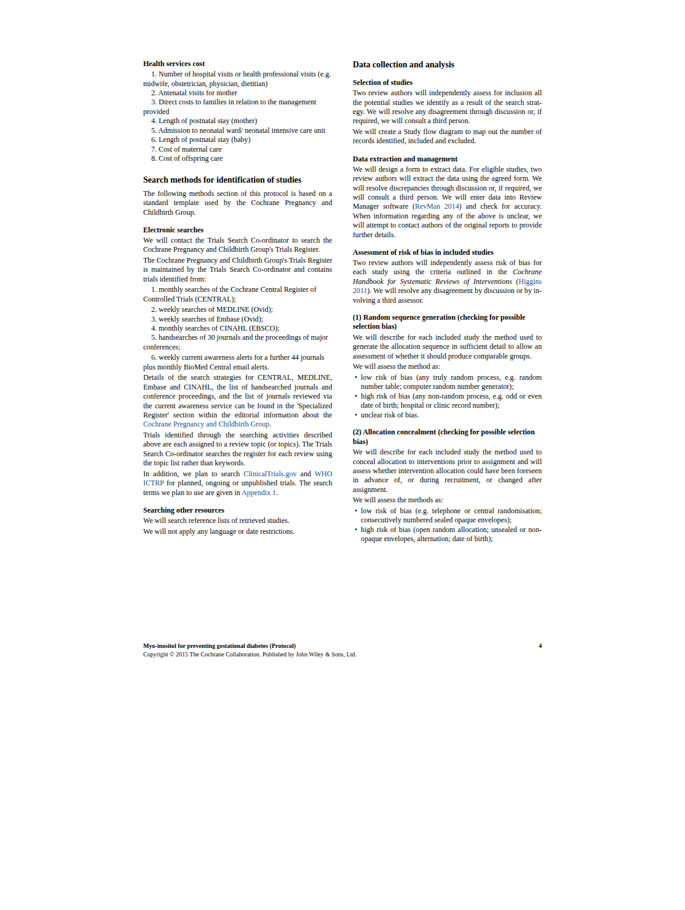Health services cost
1. Number of hospital visits or health professional visits (e.g. midwife, obstetrician, physician, dietitian)
2. Antenatal visits for mother
3. Direct costs to families in relation to the management provided
4. Length of postnatal stay (mother)
5. Admission to neonatal ward/ neonatal intensive care unit
6. Length of postnatal stay (baby)
7. Cost of maternal care
8. Cost of offspring care
Search methods for identification of studies
The following methods section of this protocol is based on a standard template used by the Cochrane Pregnancy and Childbirth Group.
Electronic searches
We will contact the Trials Search Co-ordinator to search the Cochrane Pregnancy and Childbirth Group's Trials Register.
The Cochrane Pregnancy and Childbirth Group's Trials Register is maintained by the Trials Search Co-ordinator and contains trials identified from:
1. monthly searches of the Cochrane Central Register of
Controlled Trials (CENTRAL);
2. weekly searches of MEDLINE (Ovid);
3. weekly searches of Embase (Ovid);
4. monthly searches of CINAHL (EBSCO);
5. handsearches of 30 journals and the proceedings of major
conferences;
6. weekly current awareness alerts for a further 44 journals
plus monthly BioMed Central email alerts.
Details of the search strategies for CENTRAL, MEDLINE, Embase and CINAHL, the list of handsearched journals and conference proceedings, and the list of journals reviewed via the current awareness service can be found in the 'Specialized Register' section within the editorial information about the Cochrane Pregnancy and Childbirth Group.
Trials identified through the searching activities described above are each assigned to a review topic (or topics). The Trials Search Co-ordinator searches the register for each review using the topic list rather than keywords.
In addition, we plan to search ClinicalTrials.gov and WHO ICTRP for planned, ongoing or unpublished trials. The search terms we plan to use are given in Appendix 1.
Searching other resources
We will search reference lists of retrieved studies.
We will not apply any language or date restrictions.
Data collection and analysis
Selection of studies
Two review authors will independently assess for inclusion all the potential studies we identify as a result of the search strategy. We will resolve any disagreement through discussion or, if required, we will consult a third person.
We will create a Study flow diagram to map out the number of records identified, included and excluded.
Data extraction and management
We will design a form to extract data. For eligible studies, two review authors will extract the data using the agreed form. We will resolve discrepancies through discussion or, if required, we will consult a third person. We will enter data into Review Manager software (RevMan 2014) and check for accuracy. When information regarding any of the above is unclear, we will attempt to contact authors of the original reports to provide further details.
Assessment of risk of bias in included studies
Two review authors will independently assess risk of bias for each study using the criteria outlined in the Cochrane Handbook for Systematic Reviews of Interventions (Higgins 2011). We will resolve any disagreement by discussion or by involving a third assessor.
(1) Random sequence generation (checking for possible selection bias)
We will describe for each included study the method used to generate the allocation sequence in sufficient detail to allow an assessment of whether it should produce comparable groups.
We will assess the method as:
low risk of bias (any truly random process, e.g. random number table; computer random number generator);
high risk of bias (any non-random process, e.g. odd or even date of birth; hospital or clinic record number);
unclear risk of bias.
(2) Allocation concealment (checking for possible selection bias)
We will describe for each included study the method used to conceal allocation to interventions prior to assignment and will assess whether intervention allocation could have been foreseen in advance of, or during recruitment, or changed after assignment.
We will assess the methods as:
low risk of bias (e.g. telephone or central randomisation; consecutively numbered sealed opaque envelopes);
high risk of bias (open random allocation; unsealed or non-opaque envelopes, alternation; date of birth);
Myo-inositol for preventing gestational diabetes (Protocol) 4
Copyright © 2015 The Cochrane Collaboration. Published by John Wiley & Sons, Ltd.